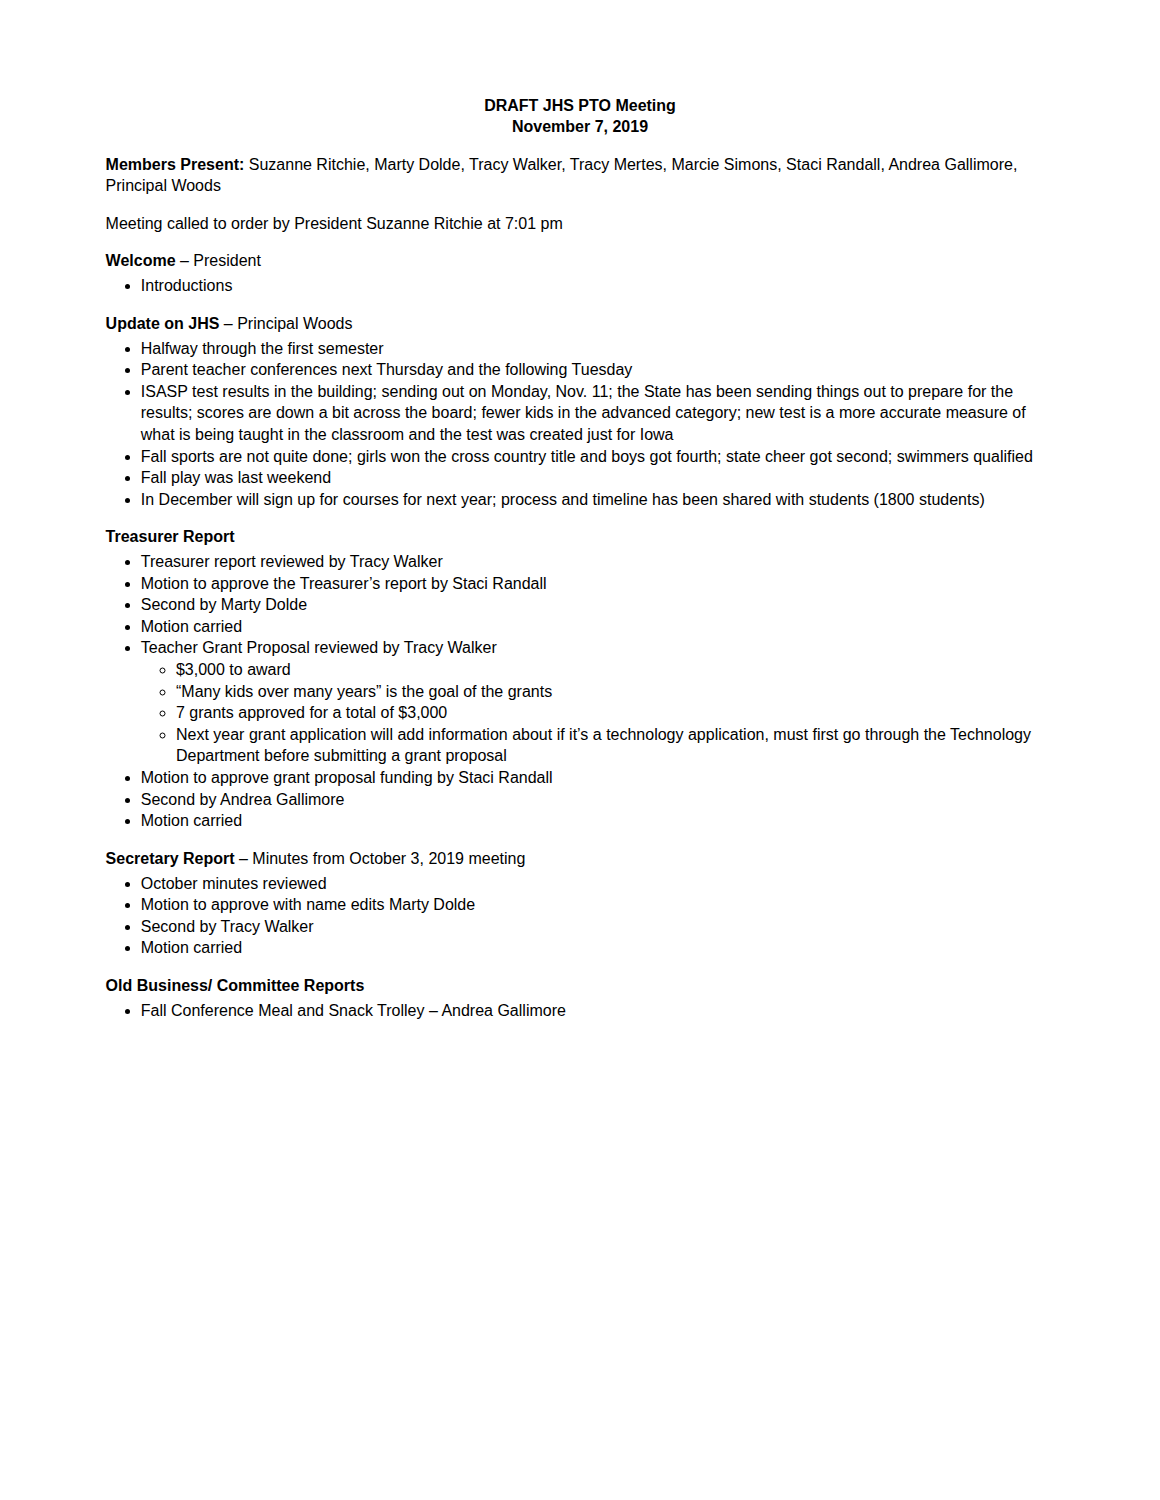DRAFT JHS PTO Meeting
November 7, 2019
Members Present: Suzanne Ritchie, Marty Dolde, Tracy Walker, Tracy Mertes, Marcie Simons, Staci Randall, Andrea Gallimore, Principal Woods
Meeting called to order by President Suzanne Ritchie at 7:01 pm
Welcome – President
Introductions
Update on JHS – Principal Woods
Halfway through the first semester
Parent teacher conferences next Thursday and the following Tuesday
ISASP test results in the building; sending out on Monday, Nov. 11; the State has been sending things out to prepare for the results; scores are down a bit across the board; fewer kids in the advanced category; new test is a more accurate measure of what is being taught in the classroom and the test was created just for Iowa
Fall sports are not quite done; girls won the cross country title and boys got fourth; state cheer got second; swimmers qualified
Fall play was last weekend
In December will sign up for courses for next year; process and timeline has been shared with students (1800 students)
Treasurer Report
Treasurer report reviewed by Tracy Walker
Motion to approve the Treasurer’s report by Staci Randall
Second by Marty Dolde
Motion carried
Teacher Grant Proposal reviewed by Tracy Walker
$3,000 to award
“Many kids over many years” is the goal of the grants
7 grants approved for a total of $3,000
Next year grant application will add information about if it’s a technology application, must first go through the Technology Department before submitting a grant proposal
Motion to approve grant proposal funding by Staci Randall
Second by Andrea Gallimore
Motion carried
Secretary Report – Minutes from October 3, 2019 meeting
October minutes reviewed
Motion to approve with name edits Marty Dolde
Second by Tracy Walker
Motion carried
Old Business/ Committee Reports
Fall Conference Meal and Snack Trolley – Andrea Gallimore